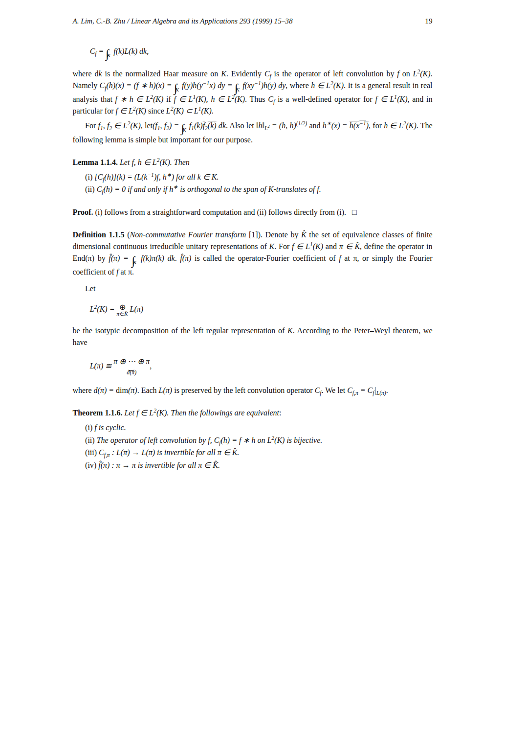A. Lim, C.-B. Zhu / Linear Algebra and its Applications 293 (1999) 15–38 19
Cf = ∫K f(k)L(k) dk,
where dk is the normalized Haar measure on K. Evidently Cf is the operator of left convolution by f on L2(K). Namely Cf(h)(x) = (f ∗ h)(x) = ∫K f(y)h(y−1x) dy = ∫K f(xy−1)h(y) dy, where h ∈ L2(K). It is a general result in real analysis that f ∗ h ∈ L2(K) if f ∈ L1(K), h ∈ L2(K). Thus Cf is a well-defined operator for f ∈ L1(K), and in particular for f ∈ L2(K) since L2(K) ⊂ L1(K).
For f1, f2 ∈ L2(K), let(f1, f2) = ∫K f1(k)f2(k) dk. Also let ‖h‖L2 = (h, h)(1/2) and h∗(x) = h(x−1), for h ∈ L2(K). The following lemma is simple but important for our purpose.
Lemma 1.1.4. Let f, h ∈ L2(K). Then
[Cf(h)](k) = (L(k−1)f, h∗) for all k ∈ K.
Cf(h) = 0 if and only if h∗ is orthogonal to the span of K-translates of f.
Proof. (i) follows from a straightforward computation and (ii) follows directly from (i). □
Definition 1.1.5 (Non-commutative Fourier transform [1]). Denote by K̂ the set of equivalence classes of finite dimensional continuous irreducible unitary representations of K. For f ∈ L1(K) and π ∈ K̂, define the operator in End(π) by f̂(π) = ∫K f(k)π(k) dk. f̂(π) is called the operator-Fourier coefficient of f at π, or simply the Fourier coefficient of f at π.
Let
L2(K) = ⊕π∈K̂ L(π)
be the isotypic decomposition of the left regular representation of K. According to the Peter–Weyl theorem, we have
L(π) ≅ π ⊕ ⋯ ⊕ π⏟d(π),
where d(π) = dim(π). Each L(π) is preserved by the left convolution operator Cf. We let Cf,π = Cf|L(π).
Theorem 1.1.6. Let f ∈ L2(K). Then the followings are equivalent:
f is cyclic.
The operator of left convolution by f, Cf(h) = f ∗ h on L2(K) is bijective.
Cf,π : L(π) → L(π) is invertible for all π ∈ K̂.
f̂(π) : π → π is invertible for all π ∈ K̂.